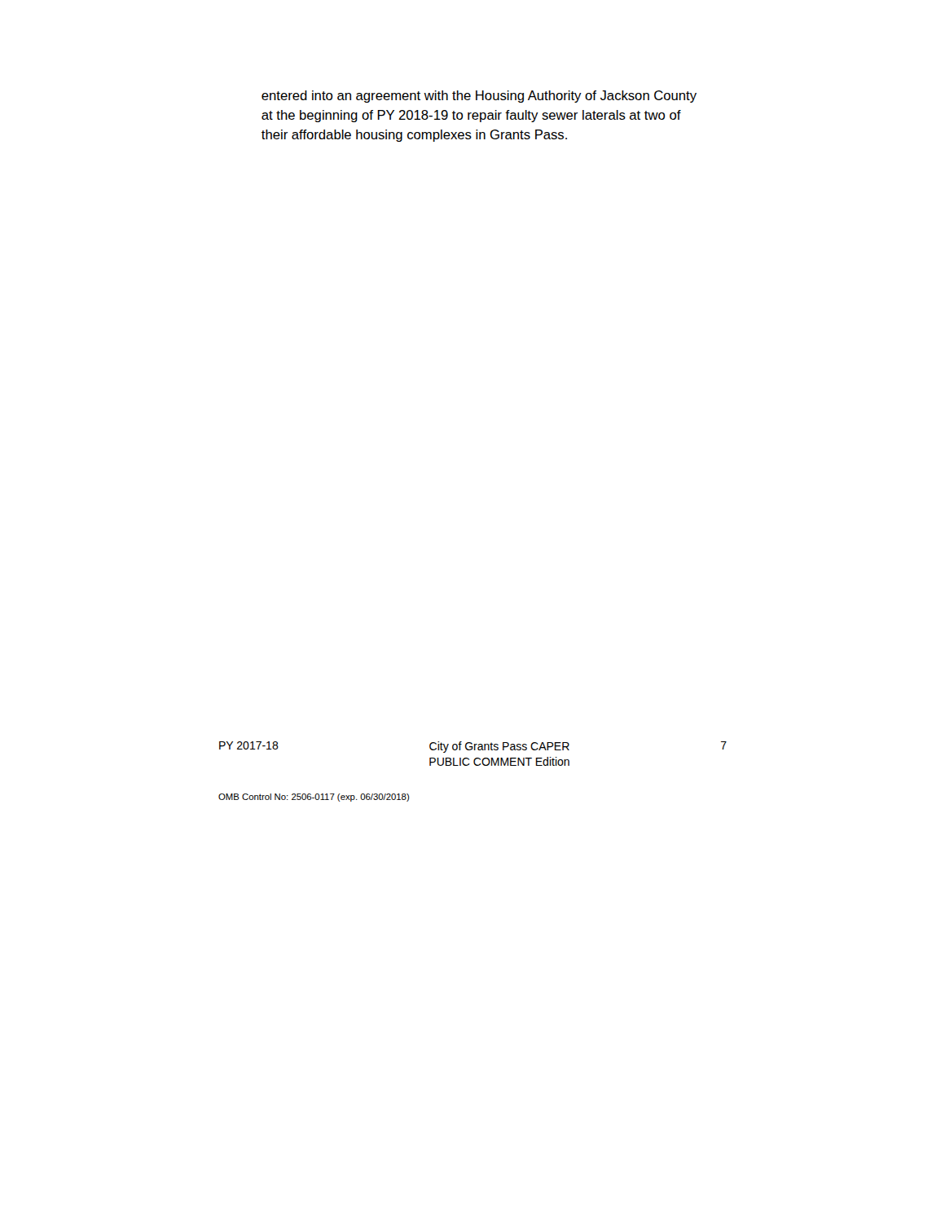entered into an agreement with the Housing Authority of Jackson County at the beginning of PY 2018-19 to repair faulty sewer laterals at two of their affordable housing complexes in Grants Pass.
PY 2017-18
City of Grants Pass CAPER
PUBLIC COMMENT Edition
7
OMB Control No: 2506-0117 (exp. 06/30/2018)